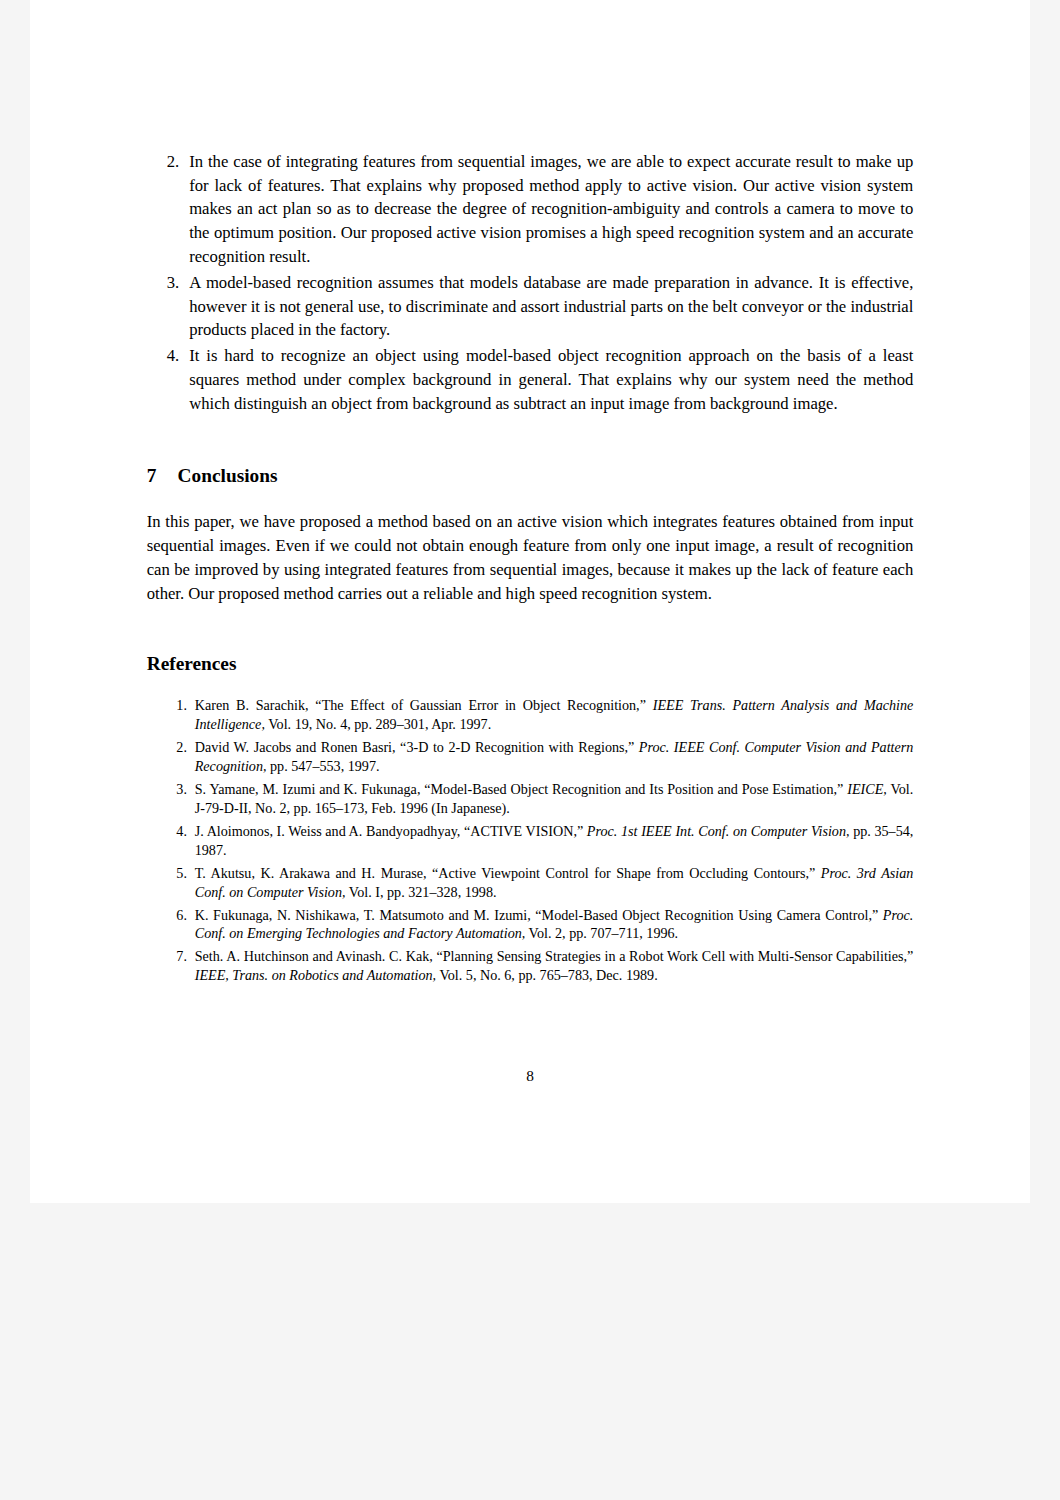In the case of integrating features from sequential images, we are able to expect accurate result to make up for lack of features. That explains why proposed method apply to active vision. Our active vision system makes an act plan so as to decrease the degree of recognition-ambiguity and controls a camera to move to the optimum position. Our proposed active vision promises a high speed recognition system and an accurate recognition result.
A model-based recognition assumes that models database are made preparation in advance. It is effective, however it is not general use, to discriminate and assort industrial parts on the belt conveyor or the industrial products placed in the factory.
It is hard to recognize an object using model-based object recognition approach on the basis of a least squares method under complex background in general. That explains why our system need the method which distinguish an object from background as subtract an input image from background image.
7 Conclusions
In this paper, we have proposed a method based on an active vision which integrates features obtained from input sequential images. Even if we could not obtain enough feature from only one input image, a result of recognition can be improved by using integrated features from sequential images, because it makes up the lack of feature each other. Our proposed method carries out a reliable and high speed recognition system.
References
Karen B. Sarachik, “The Effect of Gaussian Error in Object Recognition,” IEEE Trans. Pattern Analysis and Machine Intelligence, Vol. 19, No. 4, pp. 289–301, Apr. 1997.
David W. Jacobs and Ronen Basri, “3-D to 2-D Recognition with Regions,” Proc. IEEE Conf. Computer Vision and Pattern Recognition, pp. 547–553, 1997.
S. Yamane, M. Izumi and K. Fukunaga, “Model-Based Object Recognition and Its Position and Pose Estimation,” IEICE, Vol. J-79-D-II, No. 2, pp. 165–173, Feb. 1996 (In Japanese).
J. Aloimonos, I. Weiss and A. Bandyopadhyay, “ACTIVE VISION,” Proc. 1st IEEE Int. Conf. on Computer Vision, pp. 35–54, 1987.
T. Akutsu, K. Arakawa and H. Murase, “Active Viewpoint Control for Shape from Occluding Contours,” Proc. 3rd Asian Conf. on Computer Vision, Vol. I, pp. 321–328, 1998.
K. Fukunaga, N. Nishikawa, T. Matsumoto and M. Izumi, “Model-Based Object Recognition Using Camera Control,” Proc. Conf. on Emerging Technologies and Factory Automation, Vol. 2, pp. 707–711, 1996.
Seth. A. Hutchinson and Avinash. C. Kak, “Planning Sensing Strategies in a Robot Work Cell with Multi-Sensor Capabilities,” IEEE, Trans. on Robotics and Automation, Vol. 5, No. 6, pp. 765–783, Dec. 1989.
8